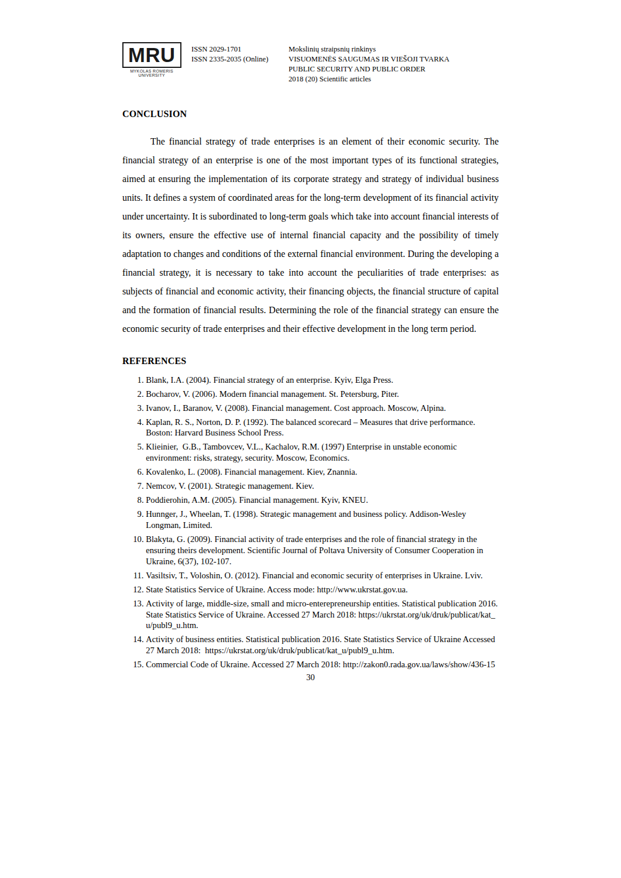MRU Mykolas Romeris
University
ISSN 2029-1701
ISSN 2335-2035 (Online)
Mokslinių straipsnių rinkinys
Visuomenės saugumas ir viešoji tvarka
Public security and public order
2018 (20) Scientific articles
CONCLUSION
The financial strategy of trade enterprises is an element of their economic security. The financial strategy of an enterprise is one of the most important types of its functional strategies, aimed at ensuring the implementation of its corporate strategy and strategy of individual business units. It defines a system of coordinated areas for the long-term development of its financial activity under uncertainty. It is subordinated to long-term goals which take into account financial interests of its owners, ensure the effective use of internal financial capacity and the possibility of timely adaptation to changes and conditions of the external financial environment. During the developing a financial strategy, it is necessary to take into account the peculiarities of trade enterprises: as subjects of financial and economic activity, their financing objects, the financial structure of capital and the formation of financial results. Determining the role of the financial strategy can ensure the economic security of trade enterprises and their effective development in the long term period.
REFERENCES
Blank, I.A. (2004). Financial strategy of an enterprise. Kyiv, Elga Press.
Bocharov, V. (2006). Modern financial management. St. Petersburg, Piter.
Ivanov, I., Baranov, V. (2008). Financial management. Cost approach. Moscow, Alpina.
Kaplan, R. S., Norton, D. P. (1992). The balanced scorecard – Measures that drive performance. Boston: Harvard Business School Press.
Klieinier, G.B., Tambovcev, V.L., Kachalov, R.M. (1997) Enterprise in unstable economic environment: risks, strategy, security. Moscow, Economics.
Kovalenko, L. (2008). Financial management. Kiev, Znannia.
Nemcov, V. (2001). Strategic management. Kiev.
Poddierohin, A.M. (2005). Financial management. Kyiv, KNEU.
Hunnger, J., Wheelan, T. (1998). Strategic management and business policy. Addison-Wesley Longman, Limited.
Blakyta, G. (2009). Financial activity of trade enterprises and the role of financial strategy in the ensuring theirs development. Scientific Journal of Poltava University of Consumer Cooperation in Ukraine, 6(37), 102-107.
Vasiltsiv, T., Voloshin, O. (2012). Financial and economic security of enterprises in Ukraine. Lviv.
State Statistics Service of Ukraine. Access mode: http://www.ukrstat.gov.ua.
Activity of large, middle-size, small and micro-enterepreneurship entities. Statistical publication 2016. State Statistics Service of Ukraine. Accessed 27 March 2018: https://ukrstat.org/uk/druk/publicat/kat_u/publ9_u.htm.
Activity of business entities. Statistical publication 2016. State Statistics Service of Ukraine Accessed 27 March 2018: https://ukrstat.org/uk/druk/publicat/kat_u/publ9_u.htm.
Commercial Code of Ukraine. Accessed 27 March 2018: http://zakon0.rada.gov.ua/laws/show/436-15
30